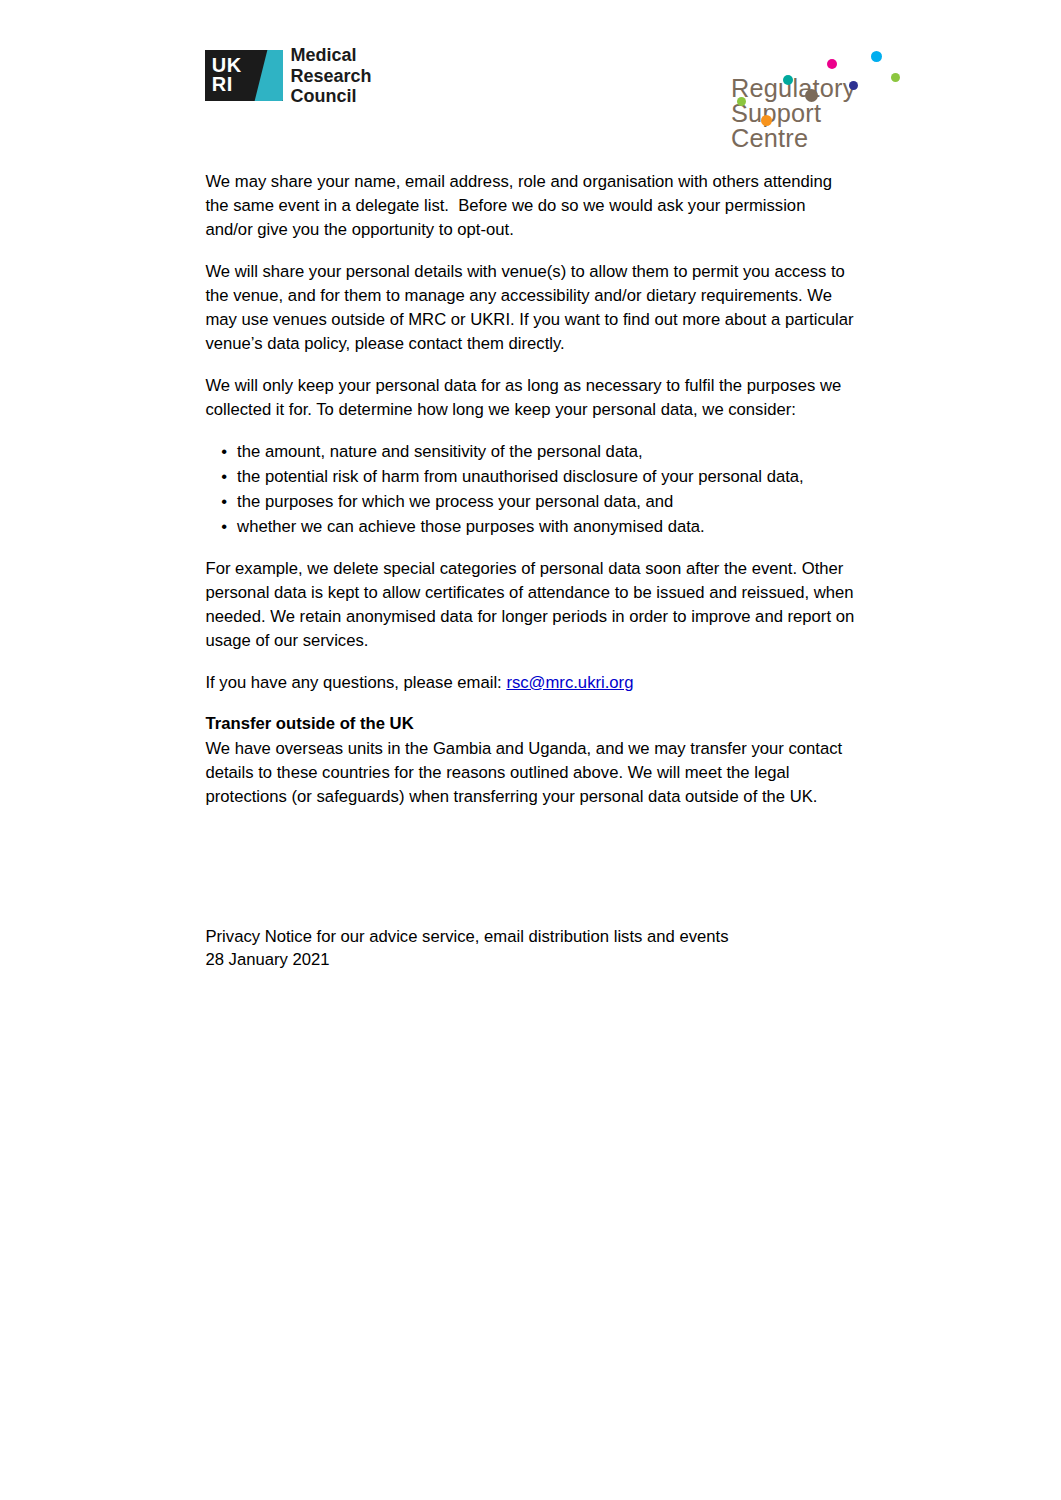UK RI
Medical
Research
Council
Regulatory Support Centre
We may share your name, email address, role and organisation with others attending the same event in a delegate list. Before we do so we would ask your permission and/or give you the opportunity to opt-out.
We will share your personal details with venue(s) to allow them to permit you access to the venue, and for them to manage any accessibility and/or dietary requirements. We may use venues outside of MRC or UKRI. If you want to find out more about a particular venue’s data policy, please contact them directly.
We will only keep your personal data for as long as necessary to fulfil the purposes we collected it for. To determine how long we keep your personal data, we consider:
the amount, nature and sensitivity of the personal data,
the potential risk of harm from unauthorised disclosure of your personal data,
the purposes for which we process your personal data, and
whether we can achieve those purposes with anonymised data.
For example, we delete special categories of personal data soon after the event. Other personal data is kept to allow certificates of attendance to be issued and reissued, when needed. We retain anonymised data for longer periods in order to improve and report on usage of our services.
If you have any questions, please email: rsc@mrc.ukri.org
Transfer outside of the UK
We have overseas units in the Gambia and Uganda, and we may transfer your contact details to these countries for the reasons outlined above. We will meet the legal protections (or safeguards) when transferring your personal data outside of the UK.
Privacy Notice for our advice service, email distribution lists and events
28 January 2021